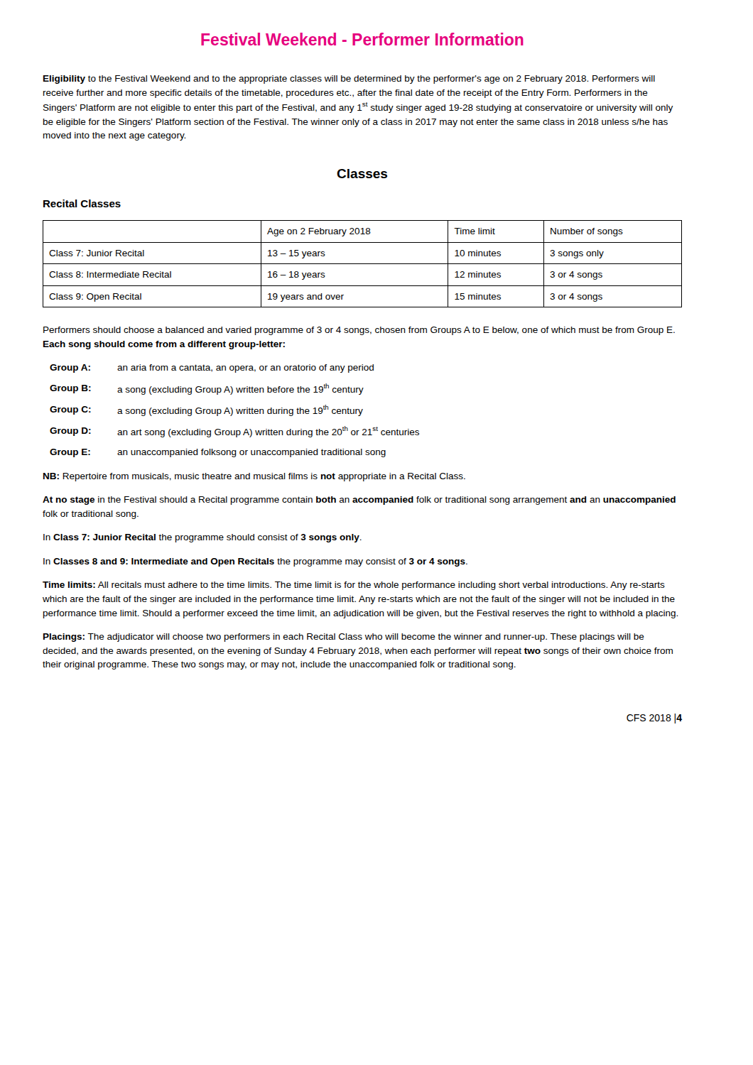Festival Weekend - Performer Information
Eligibility to the Festival Weekend and to the appropriate classes will be determined by the performer's age on 2 February 2018. Performers will receive further and more specific details of the timetable, procedures etc., after the final date of the receipt of the Entry Form. Performers in the Singers' Platform are not eligible to enter this part of the Festival, and any 1st study singer aged 19-28 studying at conservatoire or university will only be eligible for the Singers' Platform section of the Festival. The winner only of a class in 2017 may not enter the same class in 2018 unless s/he has moved into the next age category.
Classes
Recital Classes
| | Age on 2 February 2018 | Time limit | Number of songs |
| Class 7: Junior Recital | 13 – 15 years | 10 minutes | 3 songs only |
| Class 8: Intermediate Recital | 16 – 18 years | 12 minutes | 3 or 4 songs |
| Class 9: Open Recital | 19 years and over | 15 minutes | 3 or 4 songs |
Performers should choose a balanced and varied programme of 3 or 4 songs, chosen from Groups A to E below, one of which must be from Group E. Each song should come from a different group-letter:
Group A:
an aria from a cantata, an opera, or an oratorio of any period
Group B:
a song (excluding Group A) written before the 19th century
Group C:
a song (excluding Group A) written during the 19th century
Group D:
an art song (excluding Group A) written during the 20th or 21st centuries
Group E:
an unaccompanied folksong or unaccompanied traditional song
NB: Repertoire from musicals, music theatre and musical films is not appropriate in a Recital Class.
At no stage in the Festival should a Recital programme contain both an accompanied folk or traditional song arrangement and an unaccompanied folk or traditional song.
In Class 7: Junior Recital the programme should consist of 3 songs only.
In Classes 8 and 9: Intermediate and Open Recitals the programme may consist of 3 or 4 songs.
Time limits: All recitals must adhere to the time limits. The time limit is for the whole performance including short verbal introductions. Any re-starts which are the fault of the singer are included in the performance time limit. Any re-starts which are not the fault of the singer will not be included in the performance time limit. Should a performer exceed the time limit, an adjudication will be given, but the Festival reserves the right to withhold a placing.
Placings: The adjudicator will choose two performers in each Recital Class who will become the winner and runner-up. These placings will be decided, and the awards presented, on the evening of Sunday 4 February 2018, when each performer will repeat two songs of their own choice from their original programme. These two songs may, or may not, include the unaccompanied folk or traditional song.
CFS 2018 |4